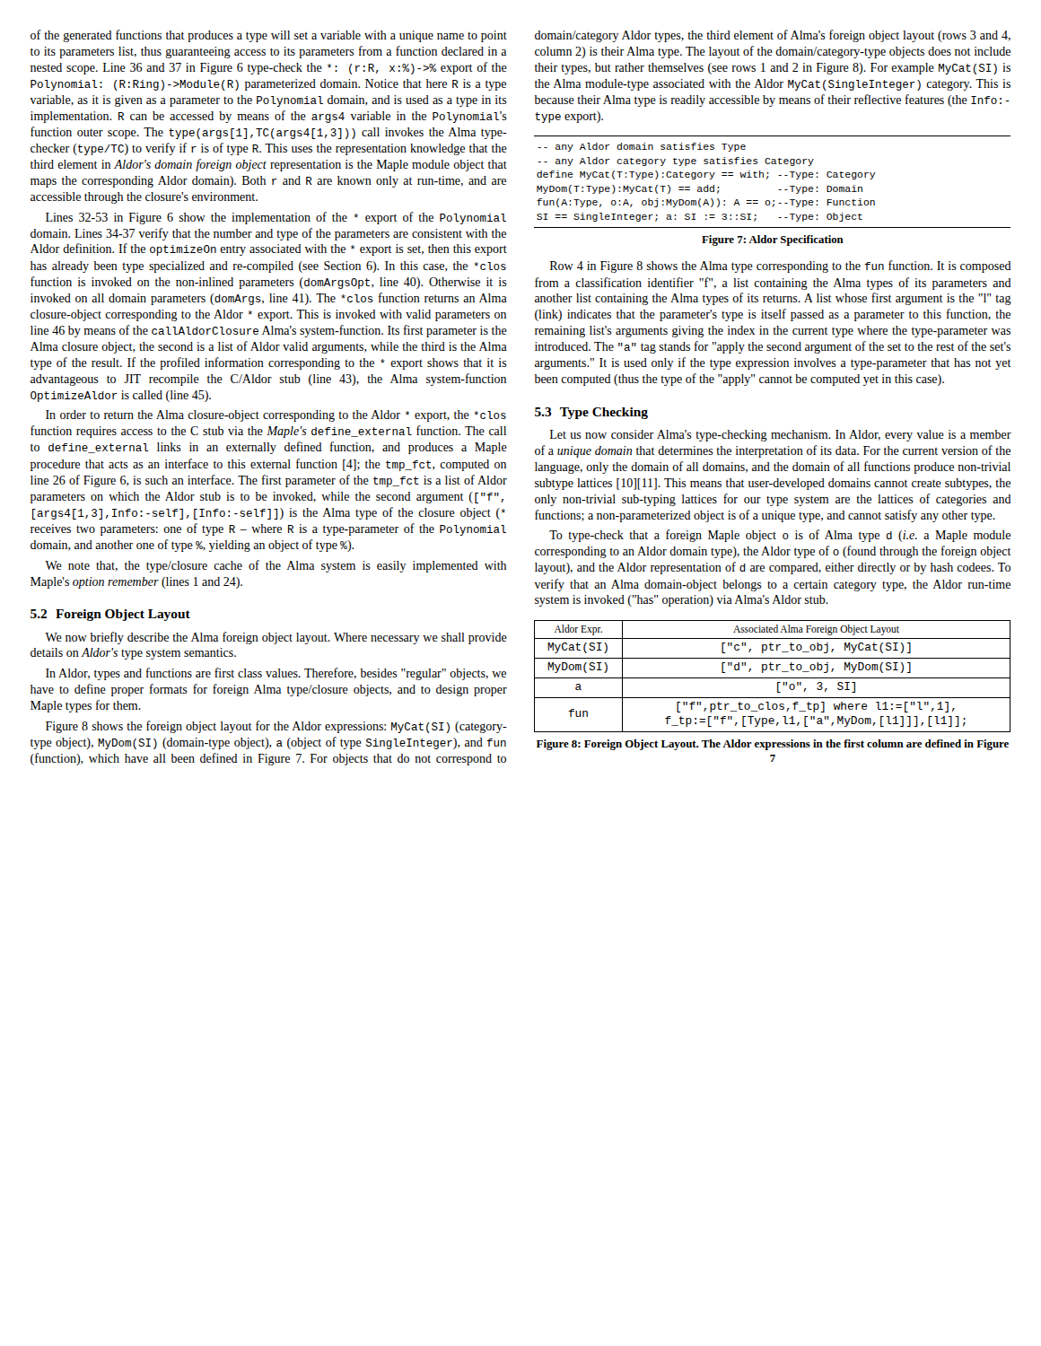of the generated functions that produces a type will set a variable with a unique name to point to its parameters list, thus guaranteeing access to its parameters from a function declared in a nested scope. Line 36 and 37 in Figure 6 type-check the *: (r:R, x:%)->% export of the Polynomial: (R:Ring)->Module(R) parameterized domain. Notice that here R is a type variable, as it is given as a parameter to the Polynomial domain, and is used as a type in its implementation. R can be accessed by means of the args4 variable in the Polynomial's function outer scope. The type(args[1],TC(args4[1,3])) call invokes the Alma type-checker (type/TC) to verify if r is of type R. This uses the representation knowledge that the third element in Aldor's domain foreign object representation is the Maple module object that maps the corresponding Aldor domain). Both r and R are known only at run-time, and are accessible through the closure's environment.
Lines 32-53 in Figure 6 show the implementation of the * export of the Polynomial domain. Lines 34-37 verify that the number and type of the parameters are consistent with the Aldor definition. If the optimizeOn entry associated with the * export is set, then this export has already been type specialized and re-compiled (see Section 6). In this case, the *clos function is invoked on the non-inlined parameters (domArgsOpt, line 40). Otherwise it is invoked on all domain parameters (domArgs, line 41). The *clos function returns an Alma closure-object corresponding to the Aldor * export. This is invoked with valid parameters on line 46 by means of the callAldorClosure Alma's system-function. Its first parameter is the Alma closure object, the second is a list of Aldor valid arguments, while the third is the Alma type of the result. If the profiled information corresponding to the * export shows that it is advantageous to JIT recompile the C/Aldor stub (line 43), the Alma system-function OptimizeAldor is called (line 45).
In order to return the Alma closure-object corresponding to the Aldor * export, the *clos function requires access to the C stub via the Maple's define_external function. The call to define_external links in an externally defined function, and produces a Maple procedure that acts as an interface to this external function [4]; the tmp_fct, computed on line 26 of Figure 6, is such an interface. The first parameter of the tmp_fct is a list of Aldor parameters on which the Aldor stub is to be invoked, while the second argument (["f",[args4[1,3],Info:-self],[Info:-self]]) is the Alma type of the closure object (* receives two parameters: one of type R – where R is a type-parameter of the Polynomial domain, and another one of type %, yielding an object of type %).
We note that, the type/closure cache of the Alma system is easily implemented with Maple's option remember (lines 1 and 24).
5.2 Foreign Object Layout
We now briefly describe the Alma foreign object layout. Where necessary we shall provide details on Aldor's type system semantics.
In Aldor, types and functions are first class values. Therefore, besides "regular" objects, we have to define proper formats for foreign Alma type/closure objects, and to design proper Maple types for them.
Figure 8 shows the foreign object layout for the Aldor expressions: MyCat(SI) (category-type object), MyDom(SI) (domain-type object), a (object of type SingleInteger), and fun (function), which have all been defined in Figure 7. For objects that do not correspond to domain/category Aldor types, the third element of Alma's foreign object layout (rows 3 and 4, column 2) is their Alma type. The layout of the domain/category-type objects does not include their types, but rather themselves (see rows 1 and 2 in Figure 8). For example MyCat(SI) is the Alma module-type associated with the Aldor MyCat(SingleInteger) category. This is because their Alma type is readily accessible by means of their reflective features (the Info:-type export).
-- any Aldor domain satisfies Type -- any Aldor category type satisfies Category define MyCat(T:Type):Category == with; --Type: Category MyDom(T:Type):MyCat(T) == add; --Type: Domain fun(A:Type, o:A, obj:MyDom(A)): A == o;--Type: Function SI == SingleInteger; a: SI := 3::SI; --Type: Object
Figure 7: Aldor Specification
Row 4 in Figure 8 shows the Alma type corresponding to the fun function. It is composed from a classification identifier "f", a list containing the Alma types of its parameters and another list containing the Alma types of its returns. A list whose first argument is the "l" tag (link) indicates that the parameter's type is itself passed as a parameter to this function, the remaining list's arguments giving the index in the current type where the type-parameter was introduced. The "a" tag stands for "apply the second argument of the set to the rest of the set's arguments." It is used only if the type expression involves a type-parameter that has not yet been computed (thus the type of the "apply" cannot be computed yet in this case).
5.3 Type Checking
Let us now consider Alma's type-checking mechanism. In Aldor, every value is a member of a unique domain that determines the interpretation of its data. For the current version of the language, only the domain of all domains, and the domain of all functions produce non-trivial subtype lattices [10][11]. This means that user-developed domains cannot create subtypes, the only non-trivial sub-typing lattices for our type system are the lattices of categories and functions; a non-parameterized object is of a unique type, and cannot satisfy any other type.
To type-check that a foreign Maple object o is of Alma type d (i.e. a Maple module corresponding to an Aldor domain type), the Aldor type of o (found through the foreign object layout), and the Aldor representation of d are compared, either directly or by hash codees. To verify that an Alma domain-object belongs to a certain category type, the Aldor run-time system is invoked ("has" operation) via Alma's Aldor stub.
| Aldor Expr. | Associated Alma Foreign Object Layout |
| --- | --- |
| MyCat(SI) | ["c", ptr_to_obj, MyCat(SI)] |
| MyDom(SI) | ["d", ptr_to_obj, MyDom(SI)] |
| a | ["o", 3, SI] |
| fun | ["f",ptr_to_clos,f_tp] where l1:=["l",1], f_tp:=["f",[Type,l1,["a",MyDom,[l1]]],[l1]]; |
Figure 8: Foreign Object Layout. The Aldor expressions in the first column are defined in Figure 7